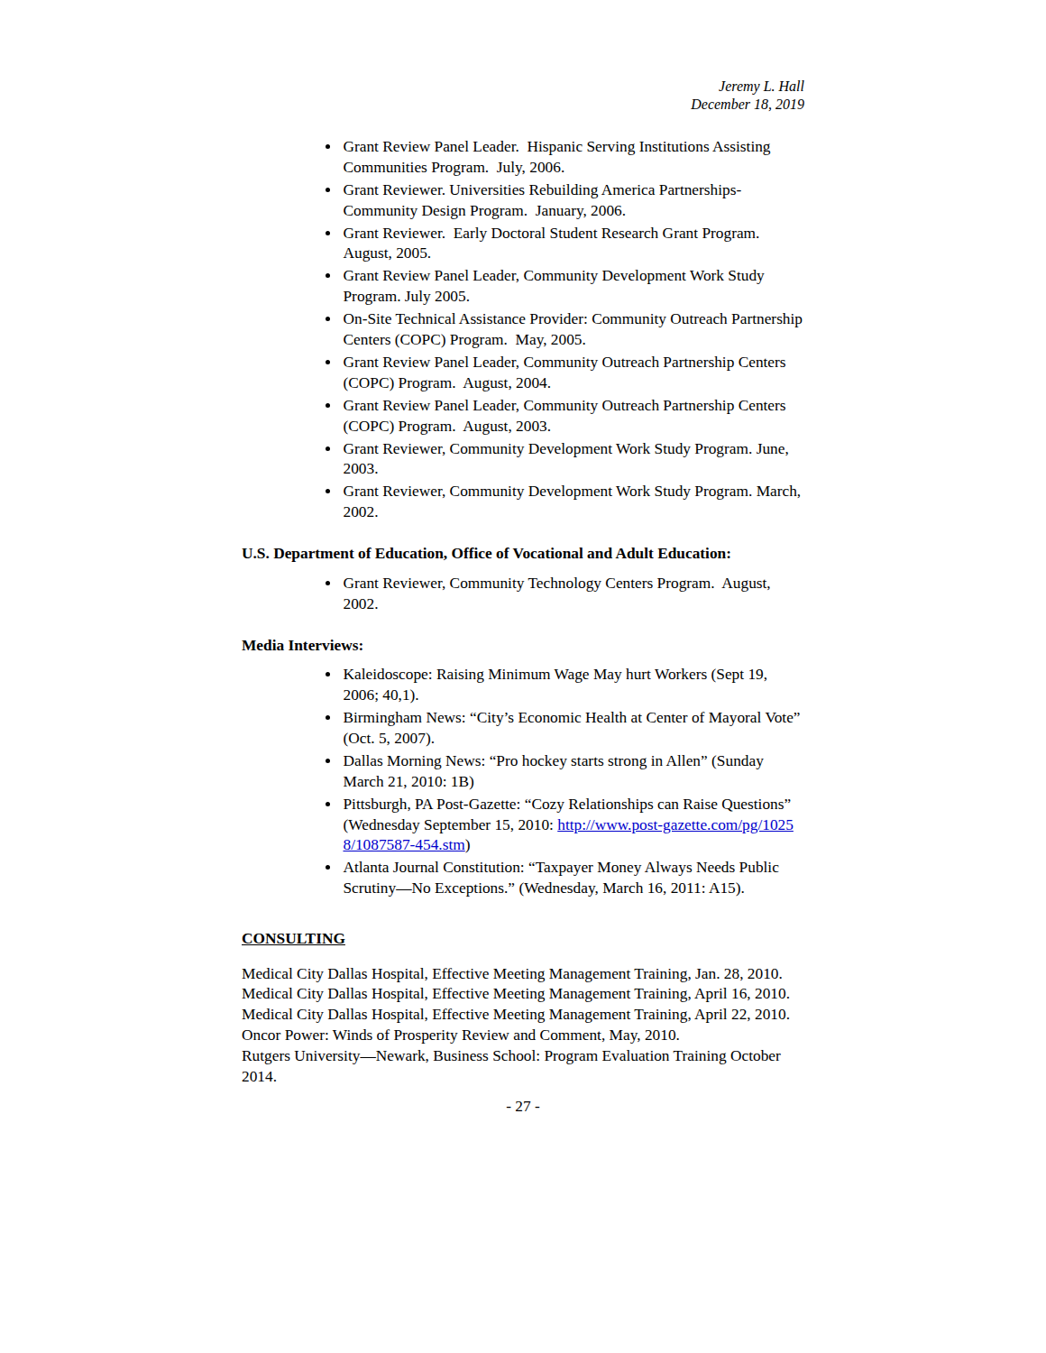Jeremy L. Hall
December 18, 2019
Grant Review Panel Leader. Hispanic Serving Institutions Assisting Communities Program. July, 2006.
Grant Reviewer. Universities Rebuilding America Partnerships-Community Design Program. January, 2006.
Grant Reviewer. Early Doctoral Student Research Grant Program. August, 2005.
Grant Review Panel Leader, Community Development Work Study Program. July 2005.
On-Site Technical Assistance Provider: Community Outreach Partnership Centers (COPC) Program. May, 2005.
Grant Review Panel Leader, Community Outreach Partnership Centers (COPC) Program. August, 2004.
Grant Review Panel Leader, Community Outreach Partnership Centers (COPC) Program. August, 2003.
Grant Reviewer, Community Development Work Study Program. June, 2003.
Grant Reviewer, Community Development Work Study Program. March, 2002.
U.S. Department of Education, Office of Vocational and Adult Education:
Grant Reviewer, Community Technology Centers Program. August, 2002.
Media Interviews:
Kaleidoscope: Raising Minimum Wage May hurt Workers (Sept 19, 2006; 40,1).
Birmingham News: “City’s Economic Health at Center of Mayoral Vote” (Oct. 5, 2007).
Dallas Morning News: “Pro hockey starts strong in Allen” (Sunday March 21, 2010: 1B)
Pittsburgh, PA Post-Gazette: “Cozy Relationships can Raise Questions” (Wednesday September 15, 2010: http://www.post-gazette.com/pg/10258/1087587-454.stm)
Atlanta Journal Constitution: “Taxpayer Money Always Needs Public Scrutiny—No Exceptions.” (Wednesday, March 16, 2011: A15).
CONSULTING
Medical City Dallas Hospital, Effective Meeting Management Training, Jan. 28, 2010.
Medical City Dallas Hospital, Effective Meeting Management Training, April 16, 2010.
Medical City Dallas Hospital, Effective Meeting Management Training, April 22, 2010.
Oncor Power: Winds of Prosperity Review and Comment, May, 2010.
Rutgers University—Newark, Business School: Program Evaluation Training October 2014.
- 27 -